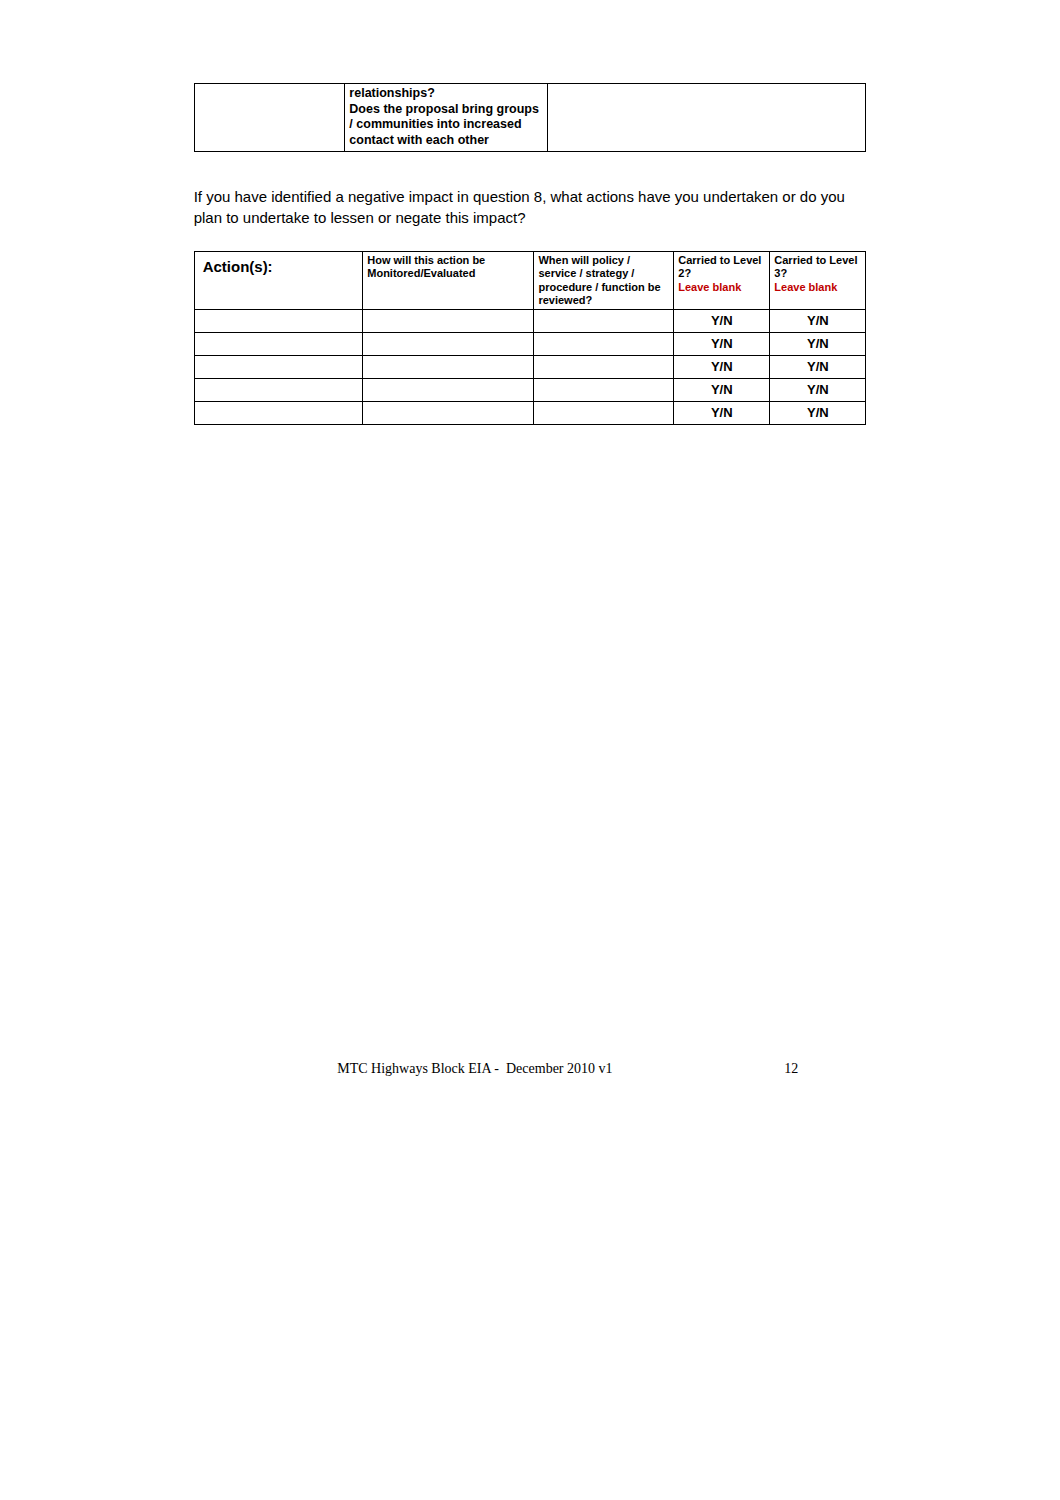| | relationships? Does the proposal bring groups / communities into increased contact with each other | |
If you have identified a negative impact in question 8, what actions have you undertaken or do you plan to undertake to lessen or negate this impact?
| Action(s): | How will this action be Monitored/Evaluated | When will policy / service / strategy / procedure / function be reviewed? | Carried to Level 2? Leave blank | Carried to Level 3? Leave blank |
| --- | --- | --- | --- | --- |
| | | | Y/N | Y/N |
| | | | Y/N | Y/N |
| | | | Y/N | Y/N |
| | | | Y/N | Y/N |
| | | | Y/N | Y/N |
MTC Highways Block EIA - December 2010 v1 12